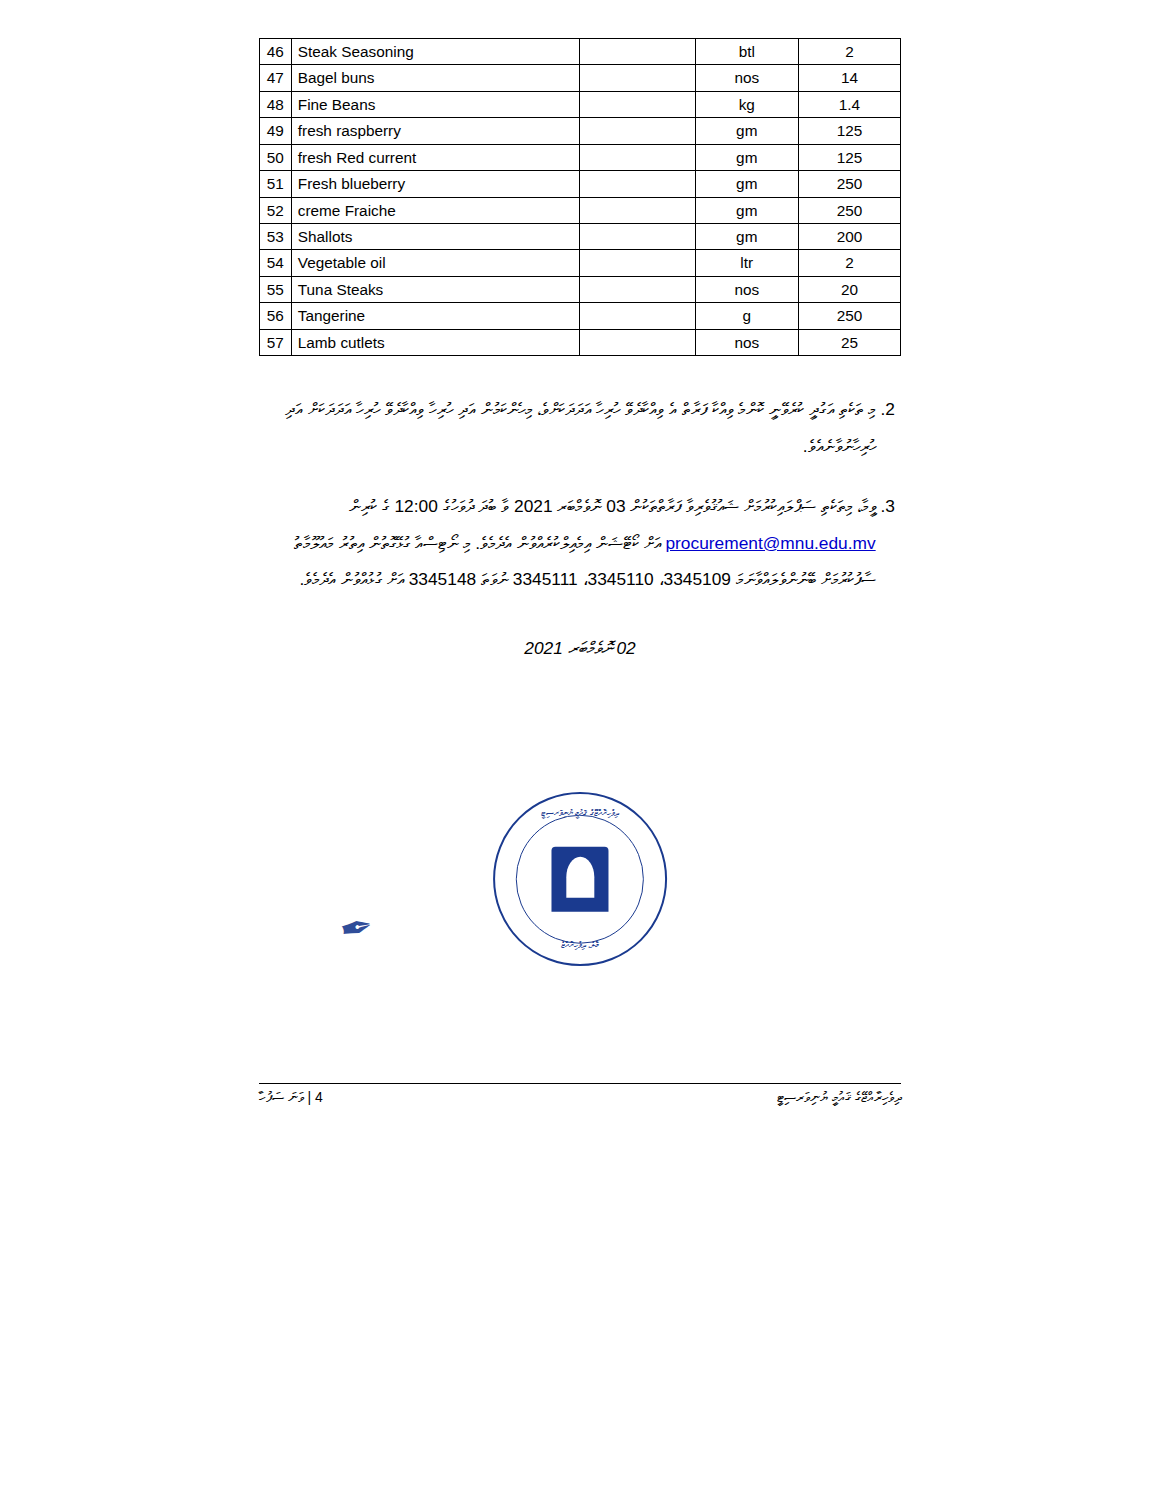| 46 | Steak Seasoning | | btl | 2 |
| 47 | Bagel buns | | nos | 14 |
| 48 | Fine Beans | | kg | 1.4 |
| 49 | fresh raspberry | | gm | 125 |
| 50 | fresh Red current | | gm | 125 |
| 51 | Fresh blueberry | | gm | 250 |
| 52 | creme Fraiche | | gm | 250 |
| 53 | Shallots | | gm | 200 |
| 54 | Vegetable oil | | ltr | 2 |
| 55 | Tuna Steaks | | nos | 20 |
| 56 | Tangerine | | g | 250 |
| 57 | Lamb cutlets | | nos | 25 |
މި ތަކެތި އަގުދީ ކުރެވޭނީ ކޮންމެ ވިއްކާ ފަރާތް އެ ވިއްކާދެވޭ ހުރިހާ އަދަދަކަށްވެ، މިހެންކަމުން އަދި ހުރިހާ ވިއްކާދެވޭ ހުރިހާ އަދަދަކަށް އަދި ހުރިހާނުވާނެއެވެ.
ވީމާ، މިތަކެތި ސަޕްލައިކުރުމަށް ޝައުޤުވެރިވާ ފަރާތްތަކުން 03 ނޮވެމްބަރ 2021 ވާ ބުދަ ދުވަހުގެ 12:00 ގެ ކުރިން procurement@mnu.edu.mv އަށް ކޯޓޭޝަން އިމެއިލްކުރެއްވުން އެދެމެވެ. މި ނޯޓިސްއާ ގުޅޭގޮތުން އިތުރު މައުލޫމާތު ސާފުކުރުމަށް ބޭނުންވެލައްވާނަމަ 3345109، 3345110، 3345111 ނުވަތަ 3345148 އަށް ގުޅުއްވުން އެދެމެވެ.
02 ނޮވެމްބަރ 2021
ދިވެހިރާއްޖޭގެ ޤައުމީ ޔުނިވަރސިޓީ
މާލެ، ދިވެހިރާއްޖެ
✒
ދިވެހިރާއްޖޭގެ ޤައުމީ ޔުނިވަރސިޓީ
4 | ވަނަ ސަފުހާ